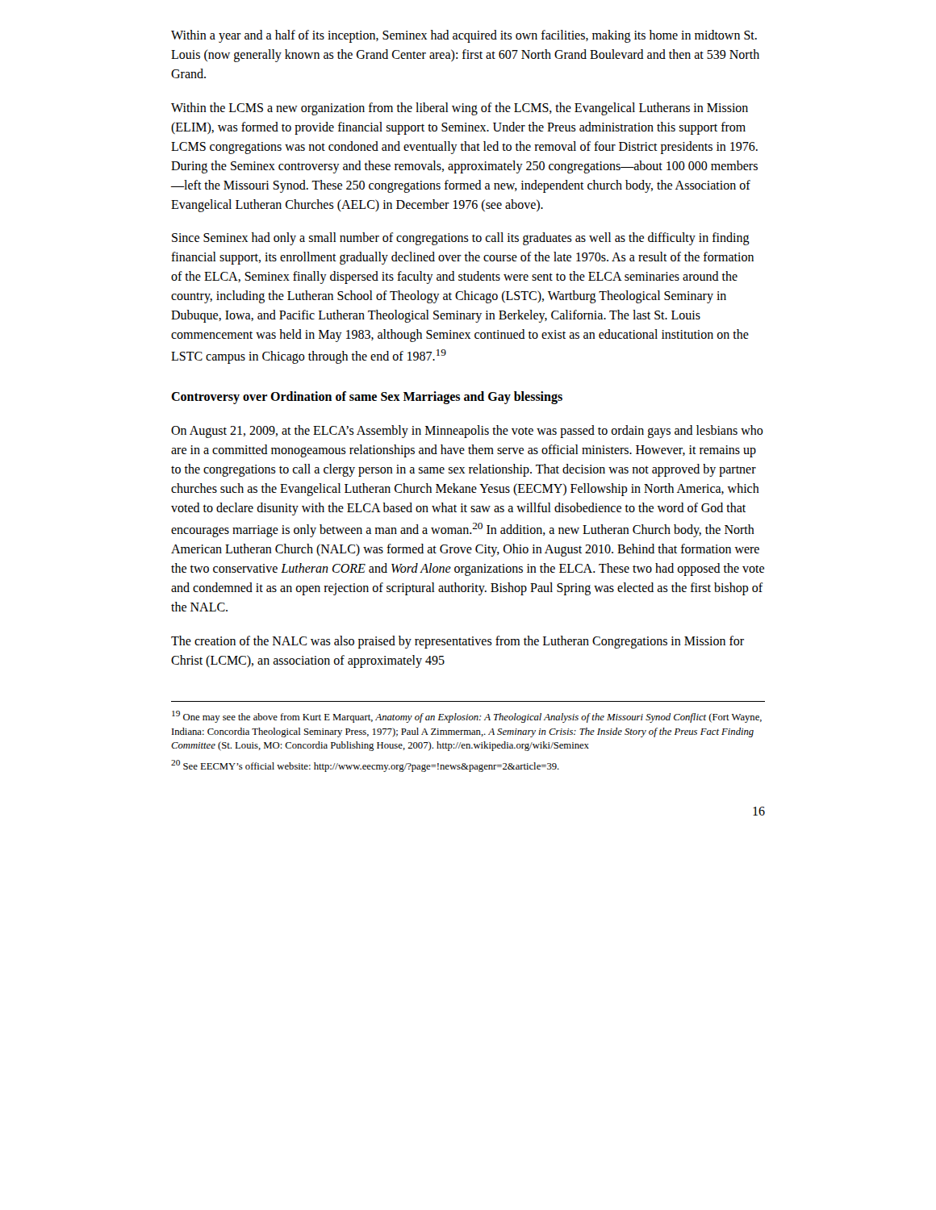Within a year and a half of its inception, Seminex had acquired its own facilities, making its home in midtown St. Louis (now generally known as the Grand Center area): first at 607 North Grand Boulevard and then at 539 North Grand.
Within the LCMS a new organization from the liberal wing of the LCMS, the Evangelical Lutherans in Mission (ELIM), was formed to provide financial support to Seminex. Under the Preus administration this support from LCMS congregations was not condoned and eventually that led to the removal of four District presidents in 1976. During the Seminex controversy and these removals, approximately 250 congregations—about 100 000 members—left the Missouri Synod. These 250 congregations formed a new, independent church body, the Association of Evangelical Lutheran Churches (AELC) in December 1976 (see above).
Since Seminex had only a small number of congregations to call its graduates as well as the difficulty in finding financial support, its enrollment gradually declined over the course of the late 1970s. As a result of the formation of the ELCA, Seminex finally dispersed its faculty and students were sent to the ELCA seminaries around the country, including the Lutheran School of Theology at Chicago (LSTC), Wartburg Theological Seminary in Dubuque, Iowa, and Pacific Lutheran Theological Seminary in Berkeley, California. The last St. Louis commencement was held in May 1983, although Seminex continued to exist as an educational institution on the LSTC campus in Chicago through the end of 1987.19
Controversy over Ordination of same Sex Marriages and Gay blessings
On August 21, 2009, at the ELCA’s Assembly in Minneapolis the vote was passed to ordain gays and lesbians who are in a committed monogeamous relationships and have them serve as official ministers. However, it remains up to the congregations to call a clergy person in a same sex relationship. That decision was not approved by partner churches such as the Evangelical Lutheran Church Mekane Yesus (EECMY) Fellowship in North America, which voted to declare disunity with the ELCA based on what it saw as a willful disobedience to the word of God that encourages marriage is only between a man and a woman.20 In addition, a new Lutheran Church body, the North American Lutheran Church (NALC) was formed at Grove City, Ohio in August 2010. Behind that formation were the two conservative Lutheran CORE and Word Alone organizations in the ELCA. These two had opposed the vote and condemned it as an open rejection of scriptural authority. Bishop Paul Spring was elected as the first bishop of the NALC.
The creation of the NALC was also praised by representatives from the Lutheran Congregations in Mission for Christ (LCMC), an association of approximately 495
19 One may see the above from Kurt E Marquart, Anatomy of an Explosion: A Theological Analysis of the Missouri Synod Conflict (Fort Wayne, Indiana: Concordia Theological Seminary Press, 1977); Paul A Zimmerman,. A Seminary in Crisis: The Inside Story of the Preus Fact Finding Committee (St. Louis, MO: Concordia Publishing House, 2007). http://en.wikipedia.org/wiki/Seminex
20 See EECMY’s official website: http://www.eecmy.org/?page=!news&pagenr=2&article=39.
16